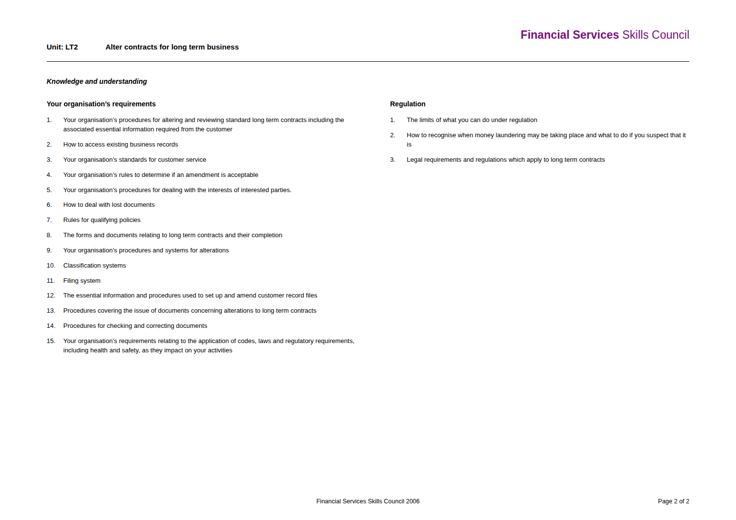Financial Services Skills Council
Unit: LT2 Alter contracts for long term business
Knowledge and understanding
Your organisation’s requirements
Your organisation’s procedures for altering and reviewing standard long term contracts including the associated essential information required from the customer
How to access existing business records
Your organisation’s standards for customer service
Your organisation’s rules to determine if an amendment is acceptable
Your organisation’s procedures for dealing with the interests of interested parties.
How to deal with lost documents
Rules for qualifying policies
The forms and documents relating to long term contracts and their completion
Your organisation’s procedures and systems for alterations
Classification systems
Filing system
The essential information and procedures used to set up and amend customer record files
Procedures covering the issue of documents concerning alterations to long term contracts
Procedures for checking and correcting documents
Your organisation’s requirements relating to the application of codes, laws and regulatory requirements, including health and safety, as they impact on your activities
Regulation
The limits of what you can do under regulation
How to recognise when money laundering may be taking place and what to do if you suspect that it is
Legal requirements and regulations which apply to long term contracts
Financial Services Skills Council 2006
Page 2 of 2